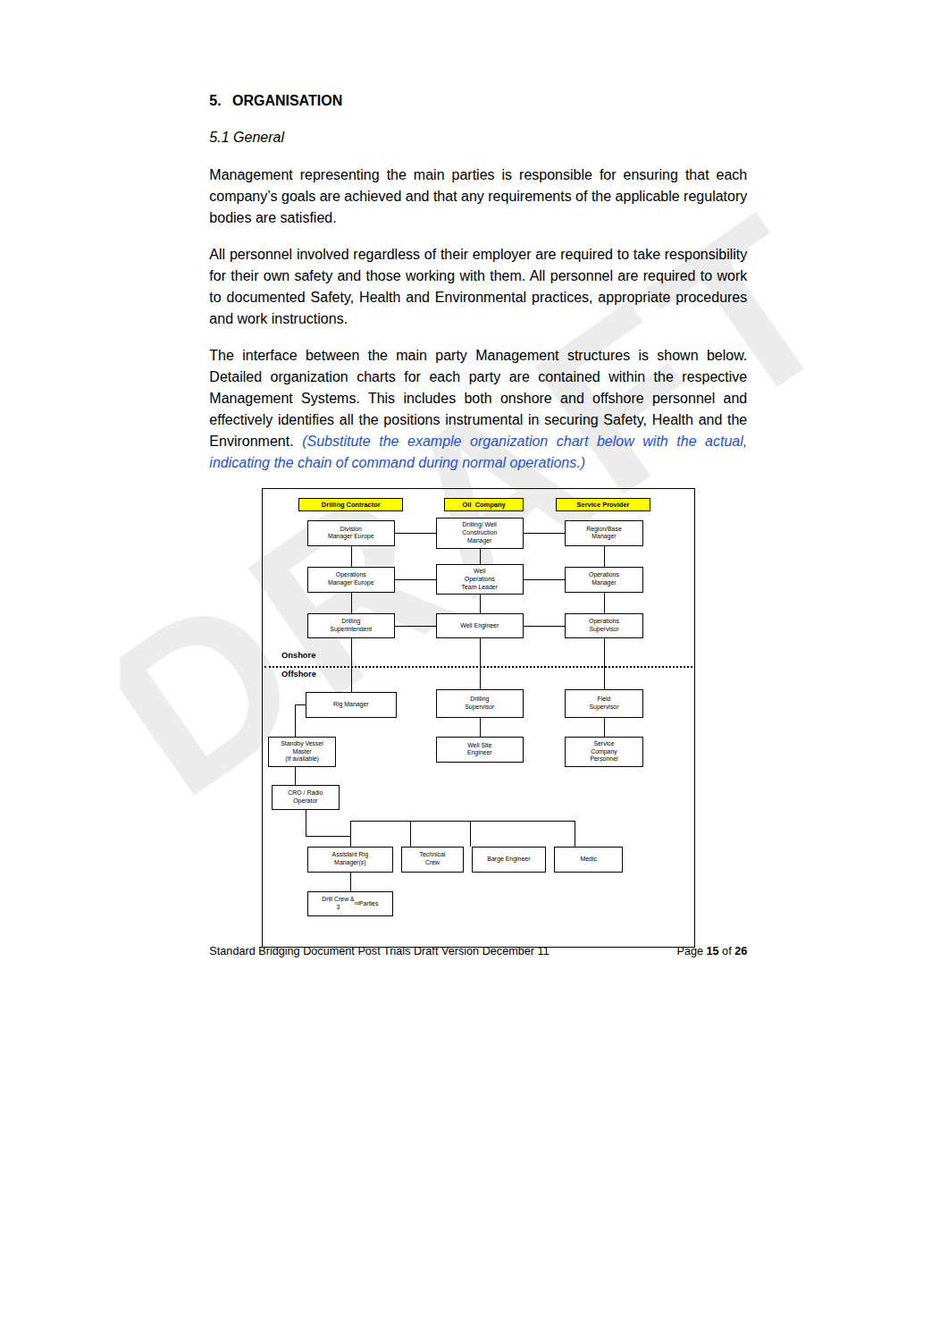DRAFT
5. ORGANISATION
5.1 General
Management representing the main parties is responsible for ensuring that each company’s goals are achieved and that any requirements of the applicable regulatory bodies are satisfied.
All personnel involved regardless of their employer are required to take responsibility for their own safety and those working with them. All personnel are required to work to documented Safety, Health and Environmental practices, appropriate procedures and work instructions.
The interface between the main party Management structures is shown below. Detailed organization charts for each party are contained within the respective Management Systems. This includes both onshore and offshore personnel and effectively identifies all the positions instrumental in securing Safety, Health and the Environment. (Substitute the example organization chart below with the actual, indicating the chain of command during normal operations.)
Drilling Contractor
Oil Company
Service Provider
Division
Manager Europe
Drilling/ Well
Construction
Manager
Region/Base
Manager
Operations
Manager Europe
Well
Operations
Team Leader
Operations
Manager
Drilling
Superintendent
Well Engineer
Operations
Supervisor
Onshore
Offshore
Rig Manager
Drilling
Supervisor
Field
Supervisor
Standby Vessel
Master
(If available)
Well Site
Engineer
Service
Company
Personnel
CRO / Radio
Operator
Assistant Rig
Manager(s)
Technical
Crew
Barge Engineer
Medic
Drill Crew &
3rd Parties
Standard Bridging Document Post Trials Draft Version December 11
Page 15 of 26